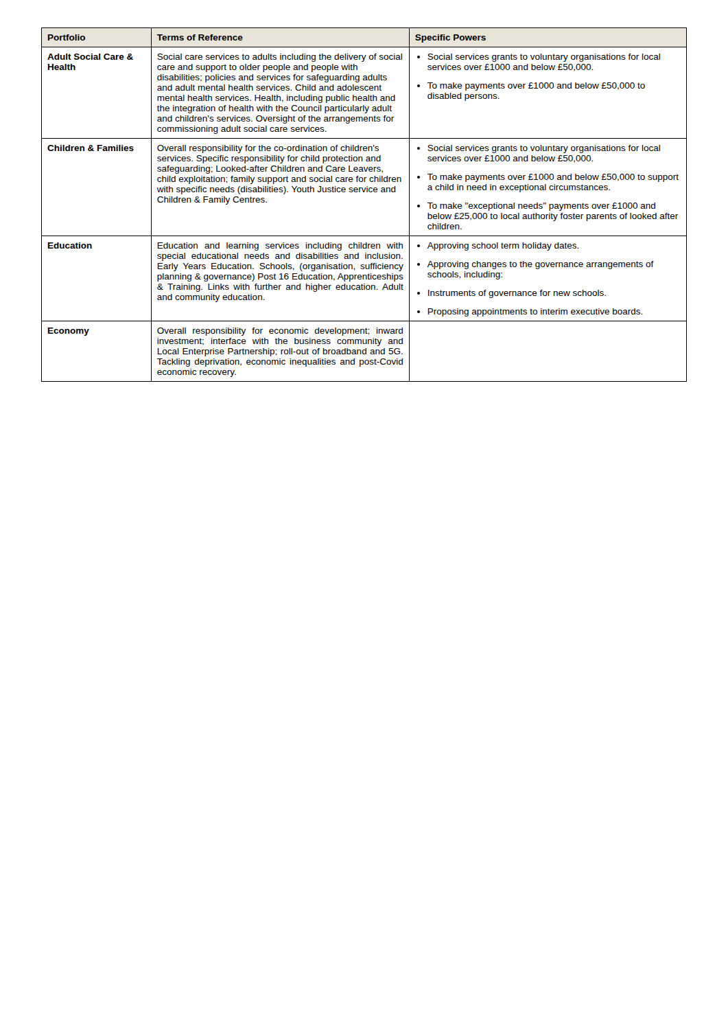| Portfolio | Terms of Reference | Specific Powers |
| --- | --- | --- |
| Adult Social Care & Health | Social care services to adults including the delivery of social care and support to older people and people with disabilities; policies and services for safeguarding adults and adult mental health services. Child and adolescent mental health services. Health, including public health and the integration of health with the Council particularly adult and children's services. Oversight of the arrangements for commissioning adult social care services. | Social services grants to voluntary organisations for local services over £1000 and below £50,000. To make payments over £1000 and below £50,000 to disabled persons. |
| Children & Families | Overall responsibility for the co-ordination of children's services. Specific responsibility for child protection and safeguarding; Looked-after Children and Care Leavers, child exploitation; family support and social care for children with specific needs (disabilities). Youth Justice service and Children & Family Centres. | Social services grants to voluntary organisations for local services over £1000 and below £50,000. To make payments over £1000 and below £50,000 to support a child in need in exceptional circumstances. To make "exceptional needs" payments over £1000 and below £25,000 to local authority foster parents of looked after children. |
| Education | Education and learning services including children with special educational needs and disabilities and inclusion. Early Years Education. Schools, (organisation, sufficiency planning & governance) Post 16 Education, Apprenticeships & Training. Links with further and higher education. Adult and community education. | Approving school term holiday dates. Approving changes to the governance arrangements of schools, including: Instruments of governance for new schools. Proposing appointments to interim executive boards. |
| Economy | Overall responsibility for economic development; inward investment; interface with the business community and Local Enterprise Partnership; roll-out of broadband and 5G. Tackling deprivation, economic inequalities and post-Covid economic recovery. | |